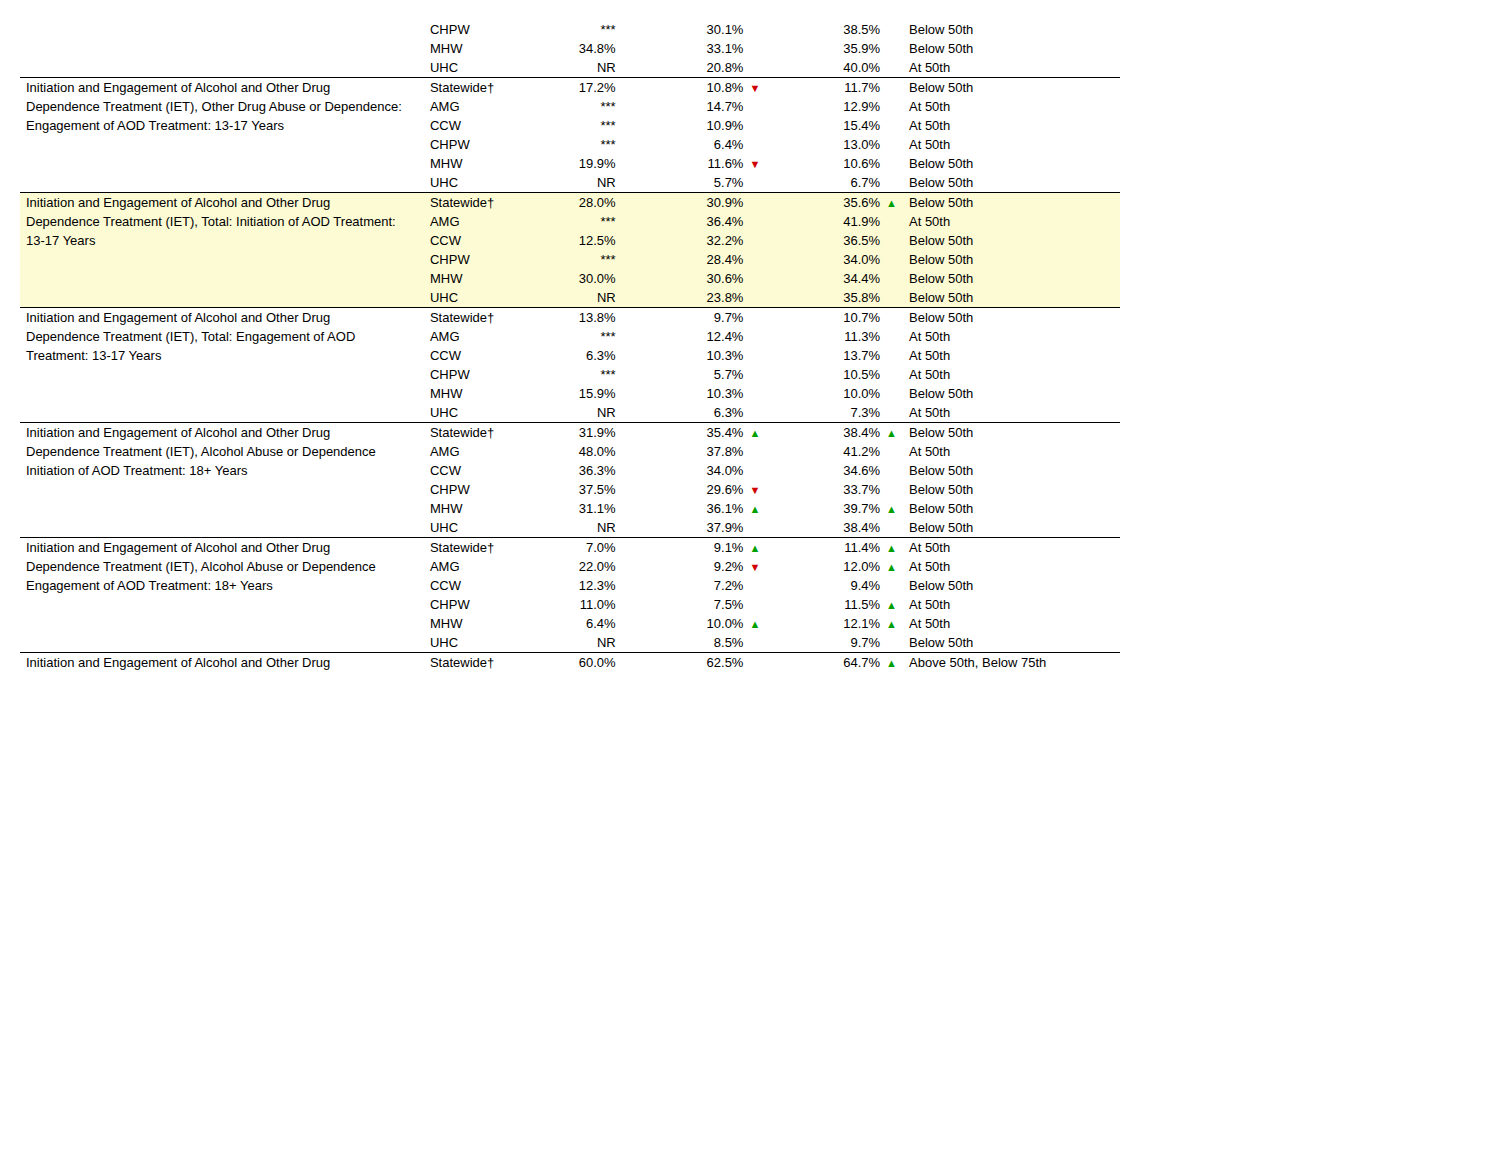| | CHPW | *** | 30.1% | | 38.5% | | Below 50th |
| | MHW | 34.8% | 33.1% | | 35.9% | | Below 50th |
| | UHC | NR | 20.8% | | 40.0% | | At 50th |
| Initiation and Engagement of Alcohol and Other Drug | Statewide† | 17.2% | 10.8% | ▼ | 11.7% | | Below 50th |
| Dependence Treatment (IET), Other Drug Abuse or Dependence: | AMG | *** | 14.7% | | 12.9% | | At 50th |
| Engagement of AOD Treatment: 13-17 Years | CCW | *** | 10.9% | | 15.4% | | At 50th |
| | CHPW | *** | 6.4% | | 13.0% | | At 50th |
| | MHW | 19.9% | 11.6% | ▼ | 10.6% | | Below 50th |
| | UHC | NR | 5.7% | | 6.7% | | Below 50th |
| Initiation and Engagement of Alcohol and Other Drug | Statewide† | 28.0% | 30.9% | | 35.6% | ▲ | Below 50th |
| Dependence Treatment (IET), Total: Initiation of AOD Treatment: | AMG | *** | 36.4% | | 41.9% | | At 50th |
| 13-17 Years | CCW | 12.5% | 32.2% | | 36.5% | | Below 50th |
| | CHPW | *** | 28.4% | | 34.0% | | Below 50th |
| | MHW | 30.0% | 30.6% | | 34.4% | | Below 50th |
| | UHC | NR | 23.8% | | 35.8% | | Below 50th |
| Initiation and Engagement of Alcohol and Other Drug | Statewide† | 13.8% | 9.7% | | 10.7% | | Below 50th |
| Dependence Treatment (IET), Total: Engagement of AOD | AMG | *** | 12.4% | | 11.3% | | At 50th |
| Treatment: 13-17 Years | CCW | 6.3% | 10.3% | | 13.7% | | At 50th |
| | CHPW | *** | 5.7% | | 10.5% | | At 50th |
| | MHW | 15.9% | 10.3% | | 10.0% | | Below 50th |
| | UHC | NR | 6.3% | | 7.3% | | At 50th |
| Initiation and Engagement of Alcohol and Other Drug | Statewide† | 31.9% | 35.4% | ▲ | 38.4% | ▲ | Below 50th |
| Dependence Treatment (IET), Alcohol Abuse or Dependence | AMG | 48.0% | 37.8% | | 41.2% | | At 50th |
| Initiation of AOD Treatment: 18+ Years | CCW | 36.3% | 34.0% | | 34.6% | | Below 50th |
| | CHPW | 37.5% | 29.6% | ▼ | 33.7% | | Below 50th |
| | MHW | 31.1% | 36.1% | ▲ | 39.7% | ▲ | Below 50th |
| | UHC | NR | 37.9% | | 38.4% | | Below 50th |
| Initiation and Engagement of Alcohol and Other Drug | Statewide† | 7.0% | 9.1% | ▲ | 11.4% | ▲ | At 50th |
| Dependence Treatment (IET), Alcohol Abuse or Dependence | AMG | 22.0% | 9.2% | ▼ | 12.0% | ▲ | At 50th |
| Engagement of AOD Treatment: 18+ Years | CCW | 12.3% | 7.2% | | 9.4% | | Below 50th |
| | CHPW | 11.0% | 7.5% | | 11.5% | ▲ | At 50th |
| | MHW | 6.4% | 10.0% | ▲ | 12.1% | ▲ | At 50th |
| | UHC | NR | 8.5% | | 9.7% | | Below 50th |
| Initiation and Engagement of Alcohol and Other Drug | Statewide† | 60.0% | 62.5% | | 64.7% | ▲ | Above 50th, Below 75th |